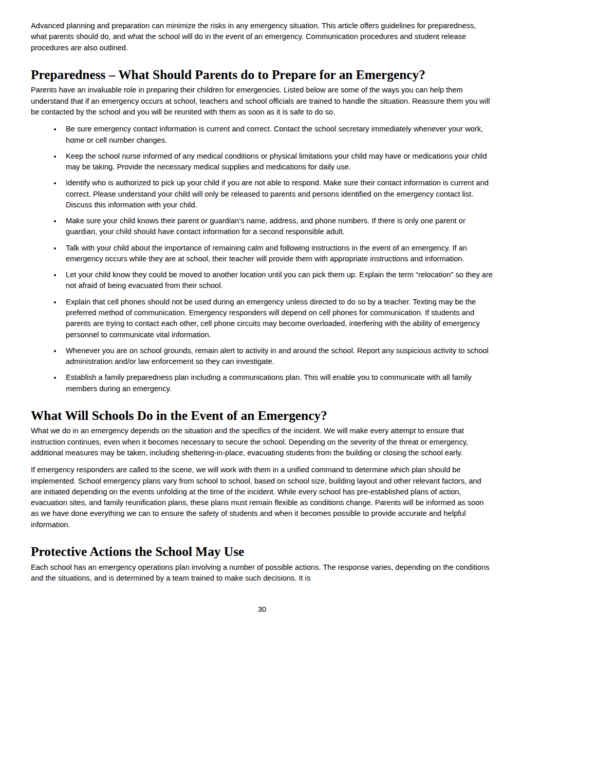Advanced planning and preparation can minimize the risks in any emergency situation. This article offers guidelines for preparedness, what parents should do, and what the school will do in the event of an emergency. Communication procedures and student release procedures are also outlined.
Preparedness – What Should Parents do to Prepare for an Emergency?
Parents have an invaluable role in preparing their children for emergencies. Listed below are some of the ways you can help them understand that if an emergency occurs at school, teachers and school officials are trained to handle the situation. Reassure them you will be contacted by the school and you will be reunited with them as soon as it is safe to do so.
Be sure emergency contact information is current and correct. Contact the school secretary immediately whenever your work, home or cell number changes.
Keep the school nurse informed of any medical conditions or physical limitations your child may have or medications your child may be taking. Provide the necessary medical supplies and medications for daily use.
Identify who is authorized to pick up your child if you are not able to respond. Make sure their contact information is current and correct. Please understand your child will only be released to parents and persons identified on the emergency contact list. Discuss this information with your child.
Make sure your child knows their parent or guardian’s name, address, and phone numbers. If there is only one parent or guardian, your child should have contact information for a second responsible adult.
Talk with your child about the importance of remaining calm and following instructions in the event of an emergency. If an emergency occurs while they are at school, their teacher will provide them with appropriate instructions and information.
Let your child know they could be moved to another location until you can pick them up. Explain the term “relocation” so they are not afraid of being evacuated from their school.
Explain that cell phones should not be used during an emergency unless directed to do so by a teacher. Texting may be the preferred method of communication. Emergency responders will depend on cell phones for communication. If students and parents are trying to contact each other, cell phone circuits may become overloaded, interfering with the ability of emergency personnel to communicate vital information.
Whenever you are on school grounds, remain alert to activity in and around the school. Report any suspicious activity to school administration and/or law enforcement so they can investigate.
Establish a family preparedness plan including a communications plan. This will enable you to communicate with all family members during an emergency.
What Will Schools Do in the Event of an Emergency?
What we do in an emergency depends on the situation and the specifics of the incident. We will make every attempt to ensure that instruction continues, even when it becomes necessary to secure the school. Depending on the severity of the threat or emergency, additional measures may be taken, including sheltering-in-place, evacuating students from the building or closing the school early.
If emergency responders are called to the scene, we will work with them in a unified command to determine which plan should be implemented. School emergency plans vary from school to school, based on school size, building layout and other relevant factors, and are initiated depending on the events unfolding at the time of the incident. While every school has pre-established plans of action, evacuation sites, and family reunification plans, these plans must remain flexible as conditions change. Parents will be informed as soon as we have done everything we can to ensure the safety of students and when it becomes possible to provide accurate and helpful information.
Protective Actions the School May Use
Each school has an emergency operations plan involving a number of possible actions. The response varies, depending on the conditions and the situations, and is determined by a team trained to make such decisions. It is
30